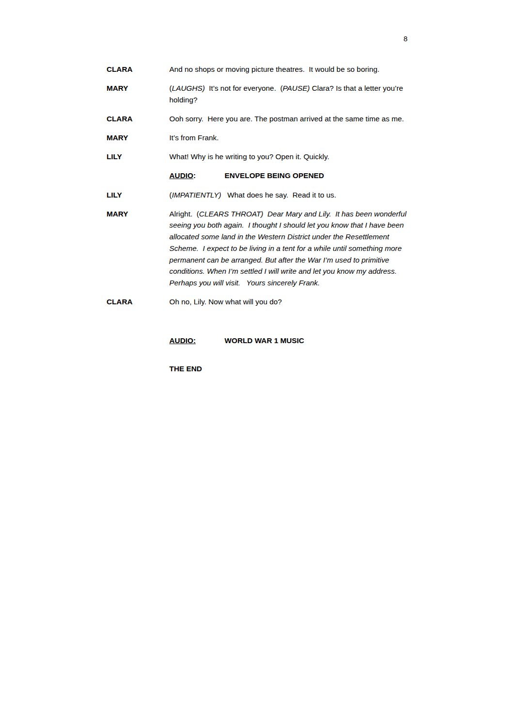8
| CLARA | And no shops or moving picture theatres. It would be so boring. |
| MARY | ( LAUGHS) It’s not for everyone. ( PAUSE) Clara? Is that a letter you’re holding? |
| CLARA | Ooh sorry. Here you are. The postman arrived at the same time as me. |
| MARY | It’s from Frank. |
| LILY | What! Why is he writing to you? Open it. Quickly. |
| | AUDIO : ENVELOPE BEING OPENED |
| LILY | ( IMPATIENTLY) What does he say. Read it to us. |
| MARY | Alright. ( CLEARS THROAT) Dear Mary and Lily. It has been wonderful seeing you both again. I thought I should let you know that I have been allocated some land in the Western District under the Resettlement Scheme. I expect to be living in a tent for a while until something more permanent can be arranged. But after the War I’m used to primitive conditions. When I’m settled I will write and let you know my address. Perhaps you will visit. Yours sincerely Frank. |
| CLARA | Oh no, Lily. Now what will you do? |
AUDIO: WORLD WAR 1 MUSIC
THE END